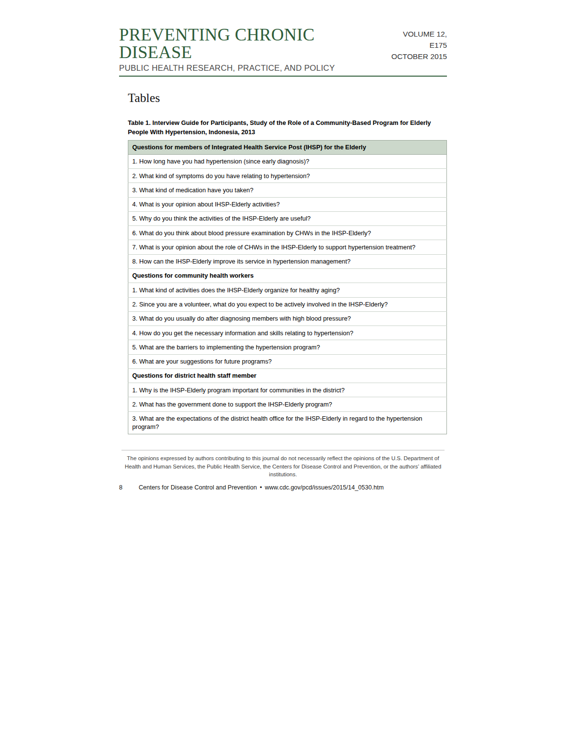PREVENTING CHRONIC DISEASE
PUBLIC HEALTH RESEARCH, PRACTICE, AND POLICY
VOLUME 12, E175
OCTOBER 2015
Tables
Table 1. Interview Guide for Participants, Study of the Role of a Community-Based Program for Elderly People With Hypertension, Indonesia, 2013
| Questions for members of Integrated Health Service Post (IHSP) for the Elderly |
| 1. How long have you had hypertension (since early diagnosis)? |
| 2. What kind of symptoms do you have relating to hypertension? |
| 3. What kind of medication have you taken? |
| 4. What is your opinion about IHSP-Elderly activities? |
| 5. Why do you think the activities of the IHSP-Elderly are useful? |
| 6. What do you think about blood pressure examination by CHWs in the IHSP-Elderly? |
| 7. What is your opinion about the role of CHWs in the IHSP-Elderly to support hypertension treatment? |
| 8. How can the IHSP-Elderly improve its service in hypertension management? |
| Questions for community health workers |
| 1. What kind of activities does the IHSP-Elderly organize for healthy aging? |
| 2. Since you are a volunteer, what do you expect to be actively involved in the IHSP-Elderly? |
| 3. What do you usually do after diagnosing members with high blood pressure? |
| 4. How do you get the necessary information and skills relating to hypertension? |
| 5. What are the barriers to implementing the hypertension program? |
| 6. What are your suggestions for future programs? |
| Questions for district health staff member |
| 1. Why is the IHSP-Elderly program important for communities in the district? |
| 2. What has the government done to support the IHSP-Elderly program? |
| 3. What are the expectations of the district health office for the IHSP-Elderly in regard to the hypertension program? |
The opinions expressed by authors contributing to this journal do not necessarily reflect the opinions of the U.S. Department of Health and Human Services, the Public Health Service, the Centers for Disease Control and Prevention, or the authors’ affiliated institutions.
8
Centers for Disease Control and Prevention•www.cdc.gov/pcd/issues/2015/14_0530.htm